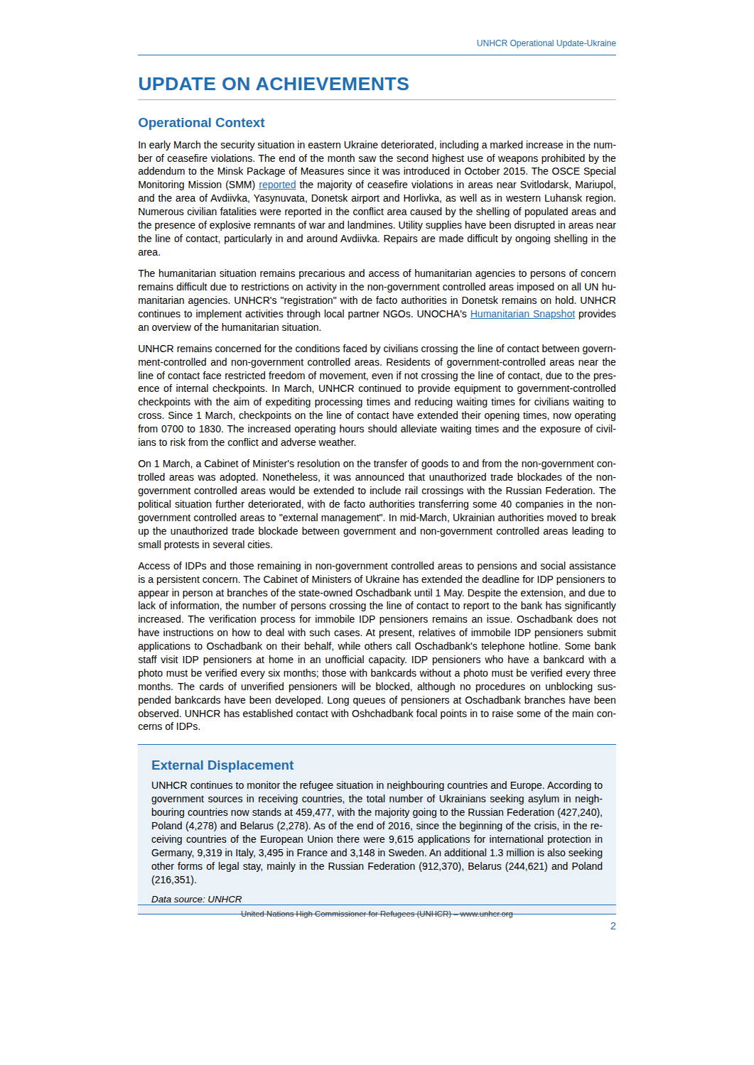UNHCR Operational Update-Ukraine
UPDATE ON ACHIEVEMENTS
Operational Context
In early March the security situation in eastern Ukraine deteriorated, including a marked increase in the number of ceasefire violations. The end of the month saw the second highest use of weapons prohibited by the addendum to the Minsk Package of Measures since it was introduced in October 2015. The OSCE Special Monitoring Mission (SMM) reported the majority of ceasefire violations in areas near Svitlodarsk, Mariupol, and the area of Avdiivka, Yasynuvata, Donetsk airport and Horlivka, as well as in western Luhansk region. Numerous civilian fatalities were reported in the conflict area caused by the shelling of populated areas and the presence of explosive remnants of war and landmines. Utility supplies have been disrupted in areas near the line of contact, particularly in and around Avdiivka. Repairs are made difficult by ongoing shelling in the area.
The humanitarian situation remains precarious and access of humanitarian agencies to persons of concern remains difficult due to restrictions on activity in the non-government controlled areas imposed on all UN humanitarian agencies. UNHCR's "registration" with de facto authorities in Donetsk remains on hold. UNHCR continues to implement activities through local partner NGOs. UNOCHA's Humanitarian Snapshot provides an overview of the humanitarian situation.
UNHCR remains concerned for the conditions faced by civilians crossing the line of contact between government-controlled and non-government controlled areas. Residents of government-controlled areas near the line of contact face restricted freedom of movement, even if not crossing the line of contact, due to the presence of internal checkpoints. In March, UNHCR continued to provide equipment to government-controlled checkpoints with the aim of expediting processing times and reducing waiting times for civilians waiting to cross. Since 1 March, checkpoints on the line of contact have extended their opening times, now operating from 0700 to 1830. The increased operating hours should alleviate waiting times and the exposure of civilians to risk from the conflict and adverse weather.
On 1 March, a Cabinet of Minister's resolution on the transfer of goods to and from the non-government controlled areas was adopted. Nonetheless, it was announced that unauthorized trade blockades of the non-government controlled areas would be extended to include rail crossings with the Russian Federation. The political situation further deteriorated, with de facto authorities transferring some 40 companies in the non-government controlled areas to "external management". In mid-March, Ukrainian authorities moved to break up the unauthorized trade blockade between government and non-government controlled areas leading to small protests in several cities.
Access of IDPs and those remaining in non-government controlled areas to pensions and social assistance is a persistent concern. The Cabinet of Ministers of Ukraine has extended the deadline for IDP pensioners to appear in person at branches of the state-owned Oschadbank until 1 May. Despite the extension, and due to lack of information, the number of persons crossing the line of contact to report to the bank has significantly increased. The verification process for immobile IDP pensioners remains an issue. Oschadbank does not have instructions on how to deal with such cases. At present, relatives of immobile IDP pensioners submit applications to Oschadbank on their behalf, while others call Oschadbank's telephone hotline. Some bank staff visit IDP pensioners at home in an unofficial capacity. IDP pensioners who have a bankcard with a photo must be verified every six months; those with bankcards without a photo must be verified every three months. The cards of unverified pensioners will be blocked, although no procedures on unblocking suspended bankcards have been developed. Long queues of pensioners at Oschadbank branches have been observed. UNHCR has established contact with Oshchadbank focal points in to raise some of the main concerns of IDPs.
External Displacement
UNHCR continues to monitor the refugee situation in neighbouring countries and Europe. According to government sources in receiving countries, the total number of Ukrainians seeking asylum in neighbouring countries now stands at 459,477, with the majority going to the Russian Federation (427,240), Poland (4,278) and Belarus (2,278). As of the end of 2016, since the beginning of the crisis, in the receiving countries of the European Union there were 9,615 applications for international protection in Germany, 9,319 in Italy, 3,495 in France and 3,148 in Sweden. An additional 1.3 million is also seeking other forms of legal stay, mainly in the Russian Federation (912,370), Belarus (244,621) and Poland (216,351).
Data source: UNHCR
United Nations High Commissioner for Refugees (UNHCR) – www.unhcr.org
2